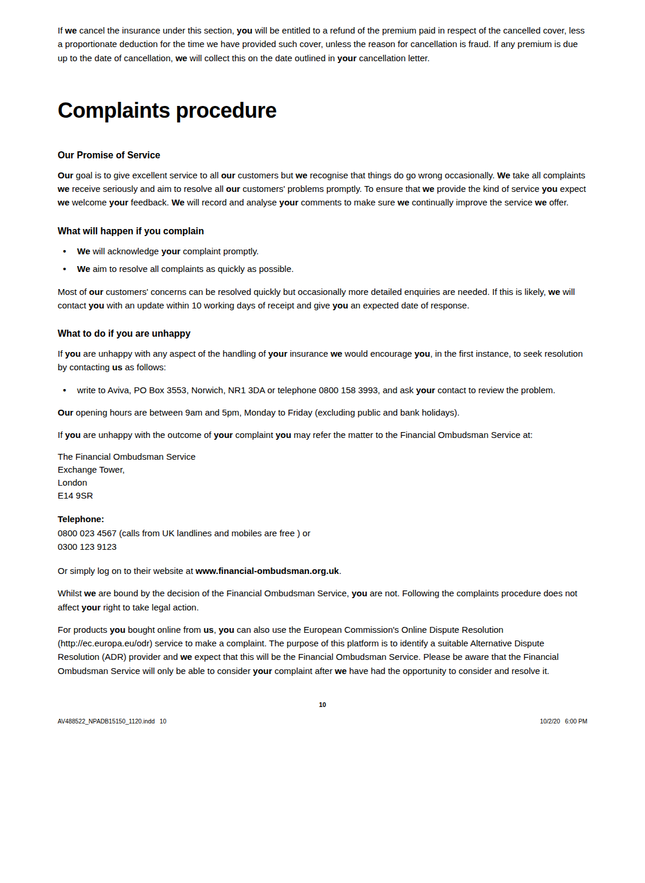If we cancel the insurance under this section, you will be entitled to a refund of the premium paid in respect of the cancelled cover, less a proportionate deduction for the time we have provided such cover, unless the reason for cancellation is fraud. If any premium is due up to the date of cancellation, we will collect this on the date outlined in your cancellation letter.
Complaints procedure
Our Promise of Service
Our goal is to give excellent service to all our customers but we recognise that things do go wrong occasionally. We take all complaints we receive seriously and aim to resolve all our customers' problems promptly. To ensure that we provide the kind of service you expect we welcome your feedback. We will record and analyse your comments to make sure we continually improve the service we offer.
What will happen if you complain
We will acknowledge your complaint promptly.
We aim to resolve all complaints as quickly as possible.
Most of our customers' concerns can be resolved quickly but occasionally more detailed enquiries are needed. If this is likely, we will contact you with an update within 10 working days of receipt and give you an expected date of response.
What to do if you are unhappy
If you are unhappy with any aspect of the handling of your insurance we would encourage you, in the first instance, to seek resolution by contacting us as follows:
write to Aviva, PO Box 3553, Norwich, NR1 3DA or telephone 0800 158 3993, and ask your contact to review the problem.
Our opening hours are between 9am and 5pm, Monday to Friday (excluding public and bank holidays).
If you are unhappy with the outcome of your complaint you may refer the matter to the Financial Ombudsman Service at:
The Financial Ombudsman Service
Exchange Tower,
London
E14 9SR
Telephone:
0800 023 4567 (calls from UK landlines and mobiles are free ) or
0300 123 9123
Or simply log on to their website at www.financial-ombudsman.org.uk.
Whilst we are bound by the decision of the Financial Ombudsman Service, you are not. Following the complaints procedure does not affect your right to take legal action.
For products you bought online from us, you can also use the European Commission's Online Dispute Resolution (http://ec.europa.eu/odr) service to make a complaint. The purpose of this platform is to identify a suitable Alternative Dispute Resolution (ADR) provider and we expect that this will be the Financial Ombudsman Service. Please be aware that the Financial Ombudsman Service will only be able to consider your complaint after we have had the opportunity to consider and resolve it.
10
AV488522_NPADB15150_1120.indd 10 10/2/20 6:00 PM